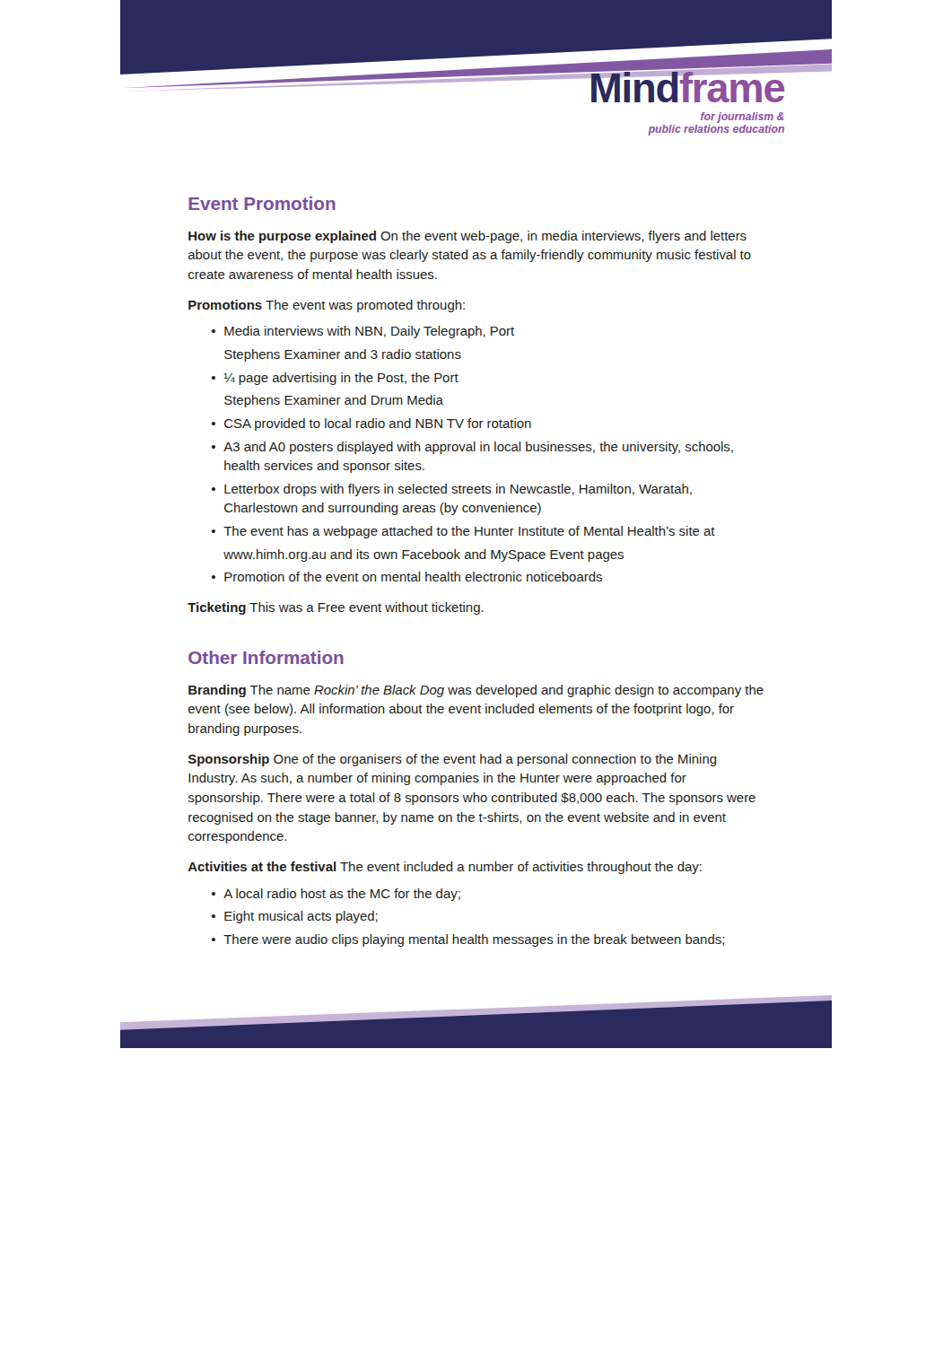Mindframe
for journalism &
public relations education
Event Promotion
How is the purpose explained On the event web-page, in media interviews, flyers and letters about the event, the purpose was clearly stated as a family-friendly community music festival to create awareness of mental health issues.
Promotions The event was promoted through:
Media interviews with NBN, Daily Telegraph, Port
Stephens Examiner and 3 radio stations
¼ page advertising in the Post, the Port
Stephens Examiner and Drum Media
CSA provided to local radio and NBN TV for rotation
A3 and A0 posters displayed with approval in local businesses, the university, schools, health services and sponsor sites.
Letterbox drops with flyers in selected streets in Newcastle, Hamilton, Waratah, Charlestown and surrounding areas (by convenience)
The event has a webpage attached to the Hunter Institute of Mental Health’s site at
www.himh.org.au and its own Facebook and MySpace Event pages
Promotion of the event on mental health electronic noticeboards
Ticketing This was a Free event without ticketing.
Other Information
Branding The name Rockin’ the Black Dog was developed and graphic design to accompany the event (see below). All information about the event included elements of the footprint logo, for branding purposes.
Sponsorship One of the organisers of the event had a personal connection to the Mining Industry. As such, a number of mining companies in the Hunter were approached for sponsorship. There were a total of 8 sponsors who contributed $8,000 each. The sponsors were recognised on the stage banner, by name on the t-shirts, on the event website and in event correspondence.
Activities at the festival The event included a number of activities throughout the day:
A local radio host as the MC for the day;
Eight musical acts played;
There were audio clips playing mental health messages in the break between bands;